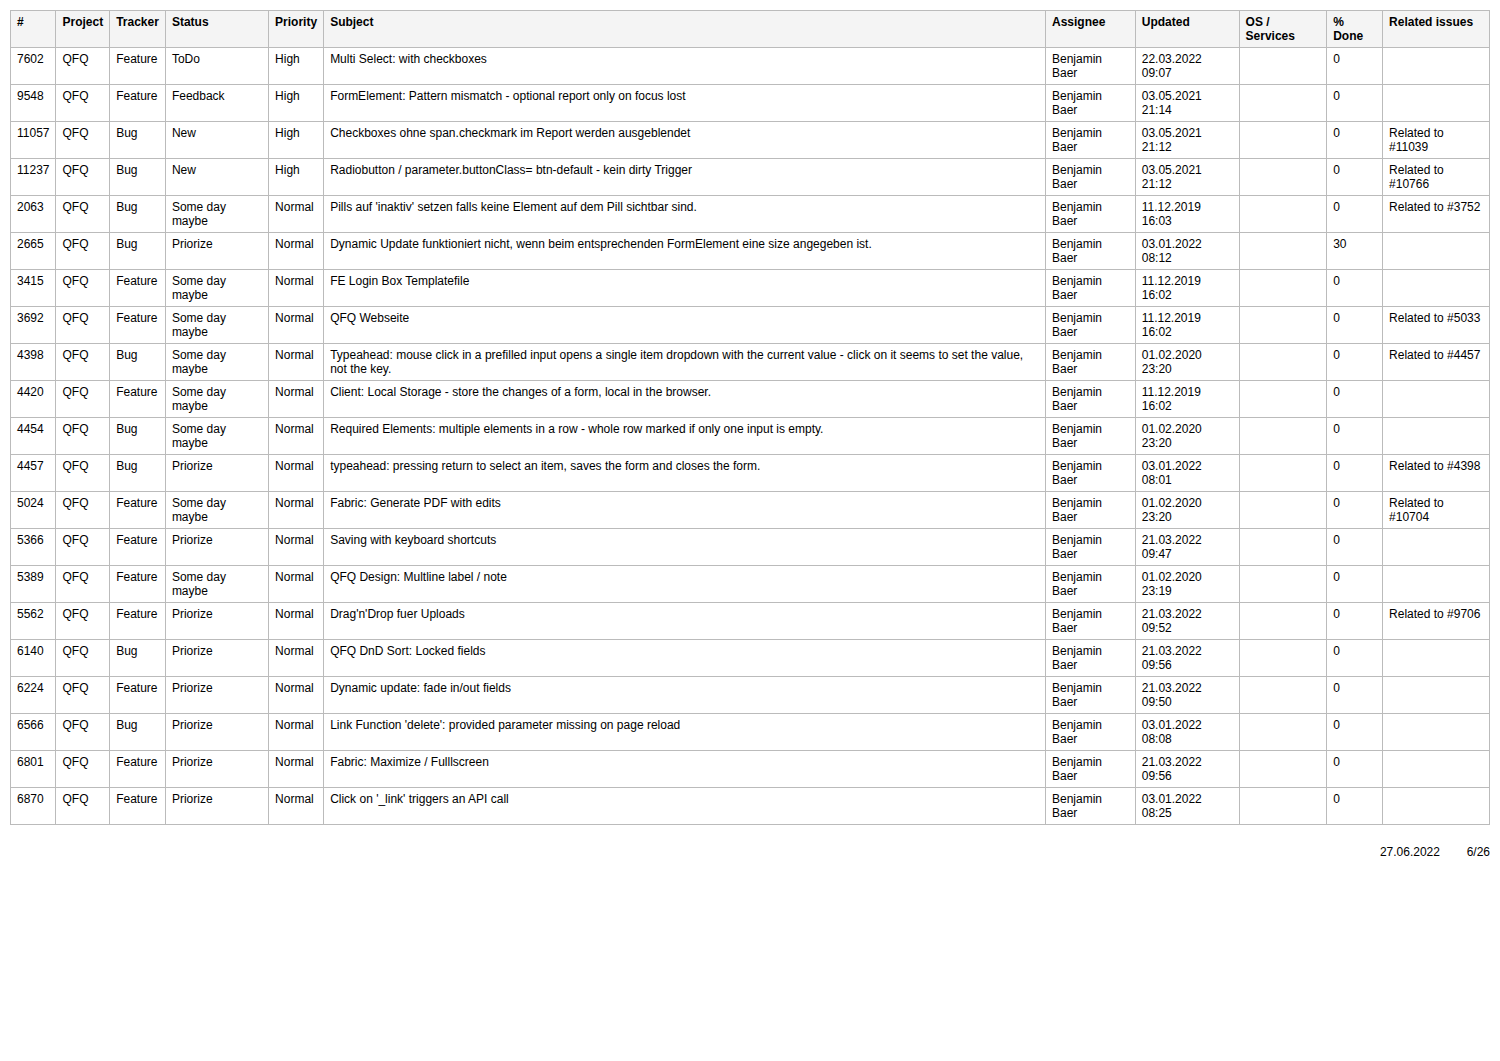| # | Project | Tracker | Status | Priority | Subject | Assignee | Updated | OS / Services | % Done | Related issues |
| --- | --- | --- | --- | --- | --- | --- | --- | --- | --- | --- |
| 7602 | QFQ | Feature | ToDo | High | Multi Select: with checkboxes | Benjamin Baer | 22.03.2022 09:07 | | 0 | |
| 9548 | QFQ | Feature | Feedback | High | FormElement: Pattern mismatch - optional report only on focus lost | Benjamin Baer | 03.05.2021 21:14 | | 0 | |
| 11057 | QFQ | Bug | New | High | Checkboxes ohne span.checkmark im Report werden ausgeblendet | Benjamin Baer | 03.05.2021 21:12 | | 0 | Related to #11039 |
| 11237 | QFQ | Bug | New | High | Radiobutton / parameter.buttonClass= btn-default - kein dirty Trigger | Benjamin Baer | 03.05.2021 21:12 | | 0 | Related to #10766 |
| 2063 | QFQ | Bug | Some day maybe | Normal | Pills auf 'inaktiv' setzen falls keine Element auf dem Pill sichtbar sind. | Benjamin Baer | 11.12.2019 16:03 | | 0 | Related to #3752 |
| 2665 | QFQ | Bug | Priorize | Normal | Dynamic Update funktioniert nicht, wenn beim entsprechenden FormElement eine size angegeben ist. | Benjamin Baer | 03.01.2022 08:12 | | 30 | |
| 3415 | QFQ | Feature | Some day maybe | Normal | FE Login Box Templatefile | Benjamin Baer | 11.12.2019 16:02 | | 0 | |
| 3692 | QFQ | Feature | Some day maybe | Normal | QFQ Webseite | Benjamin Baer | 11.12.2019 16:02 | | 0 | Related to #5033 |
| 4398 | QFQ | Bug | Some day maybe | Normal | Typeahead: mouse click in a prefilled input opens a single item dropdown with the current value - click on it seems to set the value, not the key. | Benjamin Baer | 01.02.2020 23:20 | | 0 | Related to #4457 |
| 4420 | QFQ | Feature | Some day maybe | Normal | Client: Local Storage - store the changes of a form, local in the browser. | Benjamin Baer | 11.12.2019 16:02 | | 0 | |
| 4454 | QFQ | Bug | Some day maybe | Normal | Required Elements: multiple elements in a row - whole row marked if only one input is empty. | Benjamin Baer | 01.02.2020 23:20 | | 0 | |
| 4457 | QFQ | Bug | Priorize | Normal | typeahead: pressing return to select an item, saves the form and closes the form. | Benjamin Baer | 03.01.2022 08:01 | | 0 | Related to #4398 |
| 5024 | QFQ | Feature | Some day maybe | Normal | Fabric: Generate PDF with edits | Benjamin Baer | 01.02.2020 23:20 | | 0 | Related to #10704 |
| 5366 | QFQ | Feature | Priorize | Normal | Saving with keyboard shortcuts | Benjamin Baer | 21.03.2022 09:47 | | 0 | |
| 5389 | QFQ | Feature | Some day maybe | Normal | QFQ Design: Multline label / note | Benjamin Baer | 01.02.2020 23:19 | | 0 | |
| 5562 | QFQ | Feature | Priorize | Normal | Drag'n'Drop fuer Uploads | Benjamin Baer | 21.03.2022 09:52 | | 0 | Related to #9706 |
| 6140 | QFQ | Bug | Priorize | Normal | QFQ DnD Sort: Locked fields | Benjamin Baer | 21.03.2022 09:56 | | 0 | |
| 6224 | QFQ | Feature | Priorize | Normal | Dynamic update: fade in/out fields | Benjamin Baer | 21.03.2022 09:50 | | 0 | |
| 6566 | QFQ | Bug | Priorize | Normal | Link Function 'delete': provided parameter missing on page reload | Benjamin Baer | 03.01.2022 08:08 | | 0 | |
| 6801 | QFQ | Feature | Priorize | Normal | Fabric: Maximize / Fulllscreen | Benjamin Baer | 21.03.2022 09:56 | | 0 | |
| 6870 | QFQ | Feature | Priorize | Normal | Click on '_link' triggers an API call | Benjamin Baer | 03.01.2022 08:25 | | 0 | |
27.06.2022 6/26